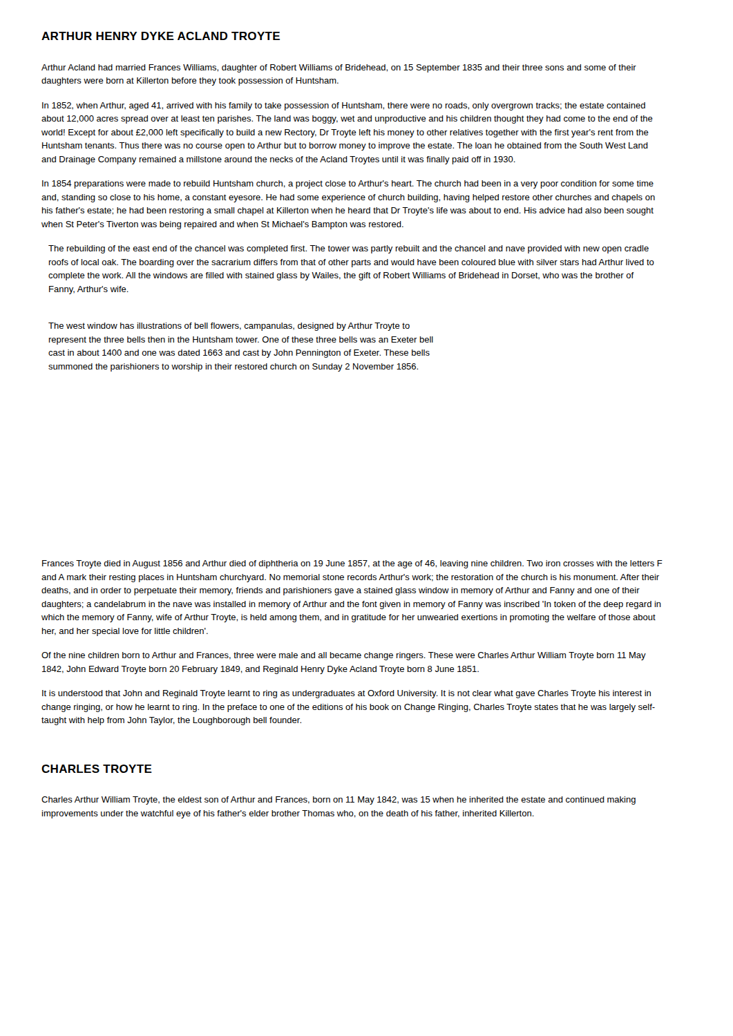ARTHUR HENRY DYKE ACLAND TROYTE
Arthur Acland had married Frances Williams, daughter of Robert Williams of Bridehead, on 15 September 1835 and their three sons and some of their daughters were born at Killerton before they took possession of Huntsham.
In 1852, when Arthur, aged 41, arrived with his family to take possession of Huntsham, there were no roads, only overgrown tracks; the estate contained about 12,000 acres spread over at least ten parishes. The land was boggy, wet and unproductive and his children thought they had come to the end of the world! Except for about £2,000 left specifically to build a new Rectory, Dr Troyte left his money to other relatives together with the first year's rent from the Huntsham tenants. Thus there was no course open to Arthur but to borrow money to improve the estate. The loan he obtained from the South West Land and Drainage Company remained a millstone around the necks of the Acland Troytes until it was finally paid off in 1930.
In 1854 preparations were made to rebuild Huntsham church, a project close to Arthur's heart. The church had been in a very poor condition for some time and, standing so close to his home, a constant eyesore. He had some experience of church building, having helped restore other churches and chapels on his father's estate; he had been restoring a small chapel at Killerton when he heard that Dr Troyte's life was about to end. His advice had also been sought when St Peter's Tiverton was being repaired and when St Michael's Bampton was restored.
The rebuilding of the east end of the chancel was completed first. The tower was partly rebuilt and the chancel and nave provided with new open cradle roofs of local oak. The boarding over the sacrarium differs from that of other parts and would have been coloured blue with silver stars had Arthur lived to complete the work. All the windows are filled with stained glass by Wailes, the gift of Robert Williams of Bridehead in Dorset, who was the brother of Fanny, Arthur's wife.
The west window has illustrations of bell flowers, campanulas, designed by Arthur Troyte to represent the three bells then in the Huntsham tower. One of these three bells was an Exeter bell cast in about 1400 and one was dated 1663 and cast by John Pennington of Exeter. These bells summoned the parishioners to worship in their restored church on Sunday 2 November 1856.
Frances Troyte died in August 1856 and Arthur died of diphtheria on 19 June 1857, at the age of 46, leaving nine children. Two iron crosses with the letters F and A mark their resting places in Huntsham churchyard. No memorial stone records Arthur's work; the restoration of the church is his monument. After their deaths, and in order to perpetuate their memory, friends and parishioners gave a stained glass window in memory of Arthur and Fanny and one of their daughters; a candelabrum in the nave was installed in memory of Arthur and the font given in memory of Fanny was inscribed 'In token of the deep regard in which the memory of Fanny, wife of Arthur Troyte, is held among them, and in gratitude for her unwearied exertions in promoting the welfare of those about her, and her special love for little children'.
Of the nine children born to Arthur and Frances, three were male and all became change ringers. These were Charles Arthur William Troyte born 11 May 1842, John Edward Troyte born 20 February 1849, and Reginald Henry Dyke Acland Troyte born 8 June 1851.
It is understood that John and Reginald Troyte learnt to ring as undergraduates at Oxford University. It is not clear what gave Charles Troyte his interest in change ringing, or how he learnt to ring. In the preface to one of the editions of his book on Change Ringing, Charles Troyte states that he was largely self-taught with help from John Taylor, the Loughborough bell founder.
CHARLES TROYTE
Charles Arthur William Troyte, the eldest son of Arthur and Frances, born on 11 May 1842, was 15 when he inherited the estate and continued making improvements under the watchful eye of his father's elder brother Thomas who, on the death of his father, inherited Killerton.